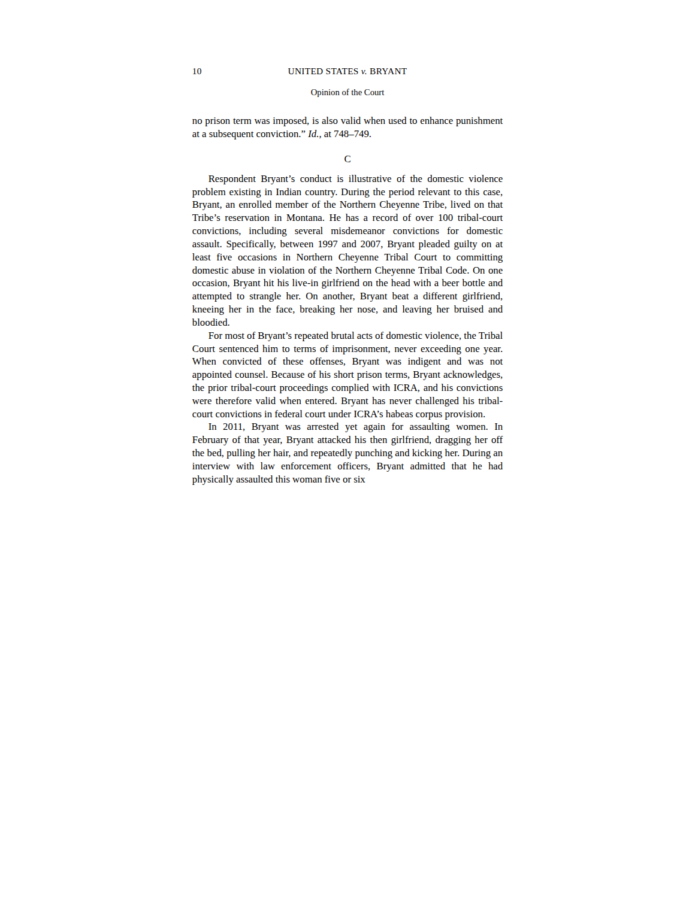10 United States v. Bryant
Opinion of the Court
no prison term was imposed, is also valid when used to enhance punishment at a subsequent conviction.” Id., at 748–749.
C
Respondent Bryant’s conduct is illustrative of the domestic violence problem existing in Indian country. During the period relevant to this case, Bryant, an enrolled member of the Northern Cheyenne Tribe, lived on that Tribe’s reservation in Montana. He has a record of over 100 tribal-court convictions, including several misdemeanor convictions for domestic assault. Specifically, between 1997 and 2007, Bryant pleaded guilty on at least five occasions in Northern Cheyenne Tribal Court to committing domestic abuse in violation of the Northern Cheyenne Tribal Code. On one occasion, Bryant hit his live-in girlfriend on the head with a beer bottle and attempted to strangle her. On another, Bryant beat a different girlfriend, kneeing her in the face, breaking her nose, and leaving her bruised and bloodied.
For most of Bryant’s repeated brutal acts of domestic violence, the Tribal Court sentenced him to terms of imprisonment, never exceeding one year. When convicted of these offenses, Bryant was indigent and was not appointed counsel. Because of his short prison terms, Bryant acknowledges, the prior tribal-court proceedings complied with ICRA, and his convictions were therefore valid when entered. Bryant has never challenged his tribal-court convictions in federal court under ICRA’s habeas corpus provision.
In 2011, Bryant was arrested yet again for assaulting women. In February of that year, Bryant attacked his then girlfriend, dragging her off the bed, pulling her hair, and repeatedly punching and kicking her. During an interview with law enforcement officers, Bryant admitted that he had physically assaulted this woman five or six